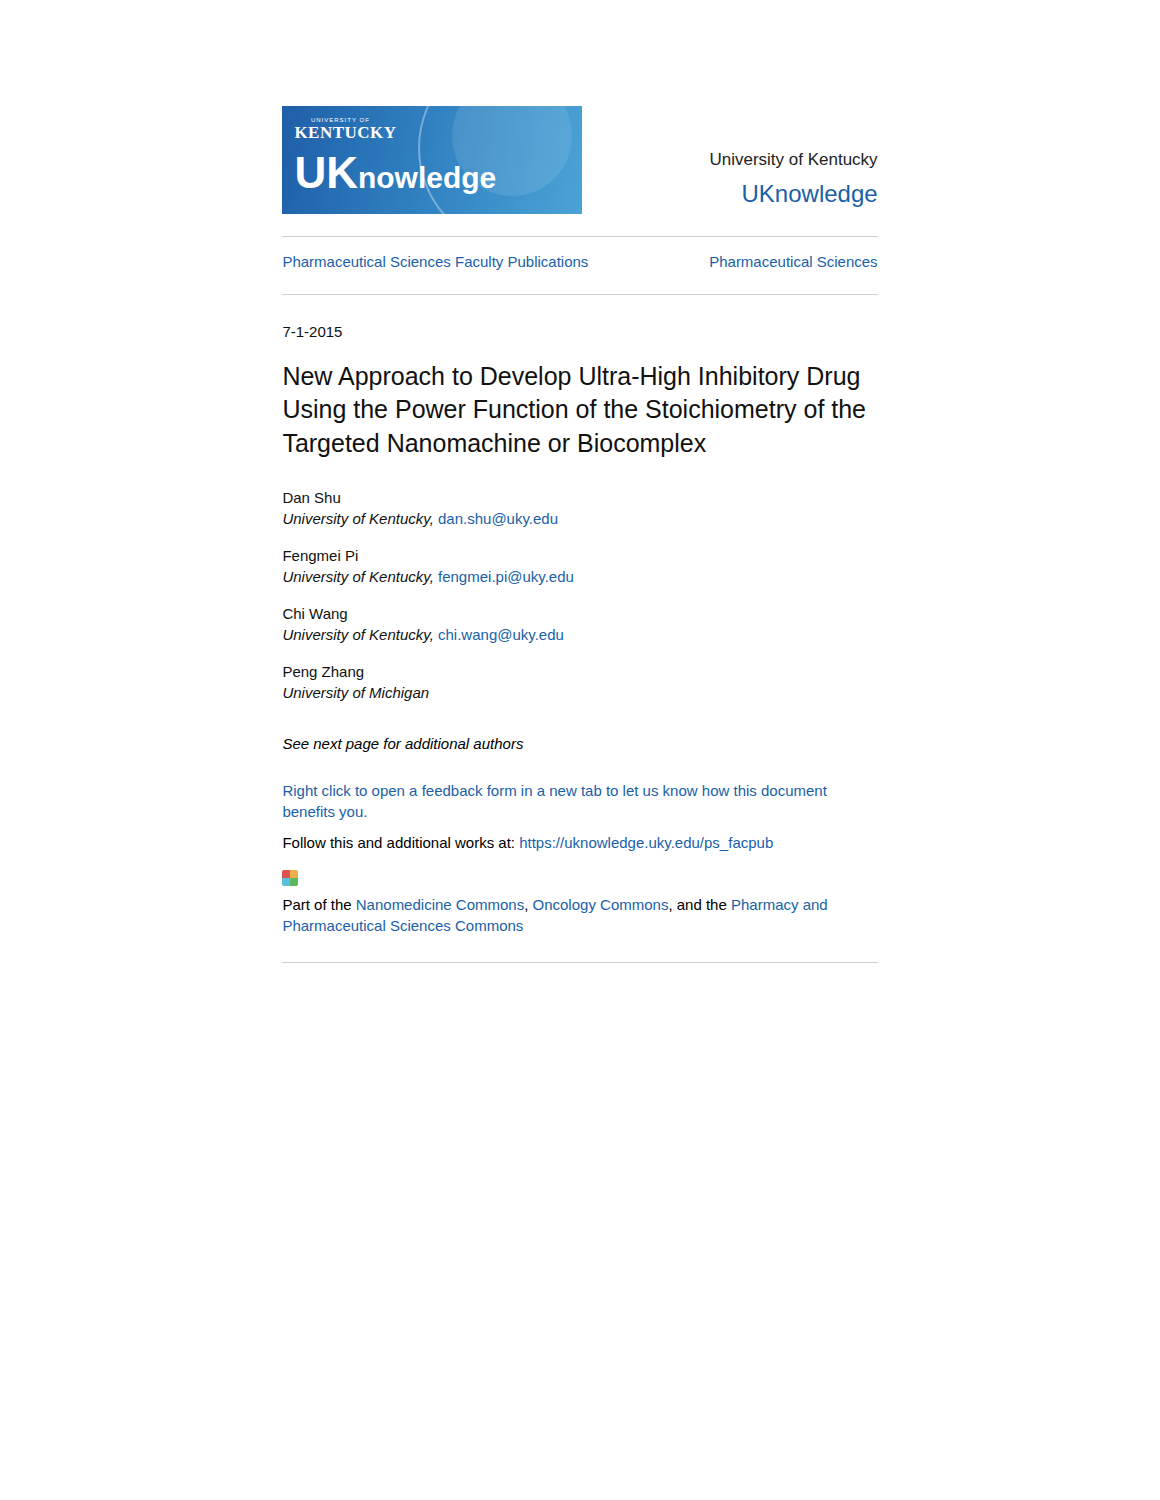UNIVERSITY OF KENTUCKY
UKnowledge
University of Kentucky
UKnowledge
Pharmaceutical Sciences Faculty Publications Pharmaceutical Sciences
7-1-2015
New Approach to Develop Ultra-High Inhibitory Drug Using the Power Function of the Stoichiometry of the Targeted Nanomachine or Biocomplex
Dan Shu
University of Kentucky, dan.shu@uky.edu
Fengmei Pi
University of Kentucky, fengmei.pi@uky.edu
Chi Wang
University of Kentucky, chi.wang@uky.edu
Peng Zhang
University of Michigan
See next page for additional authors
Right click to open a feedback form in a new tab to let us know how this document benefits you.
Follow this and additional works at: https://uknowledge.uky.edu/ps_facpub
Part of the Nanomedicine Commons, Oncology Commons, and the Pharmacy and Pharmaceutical Sciences Commons